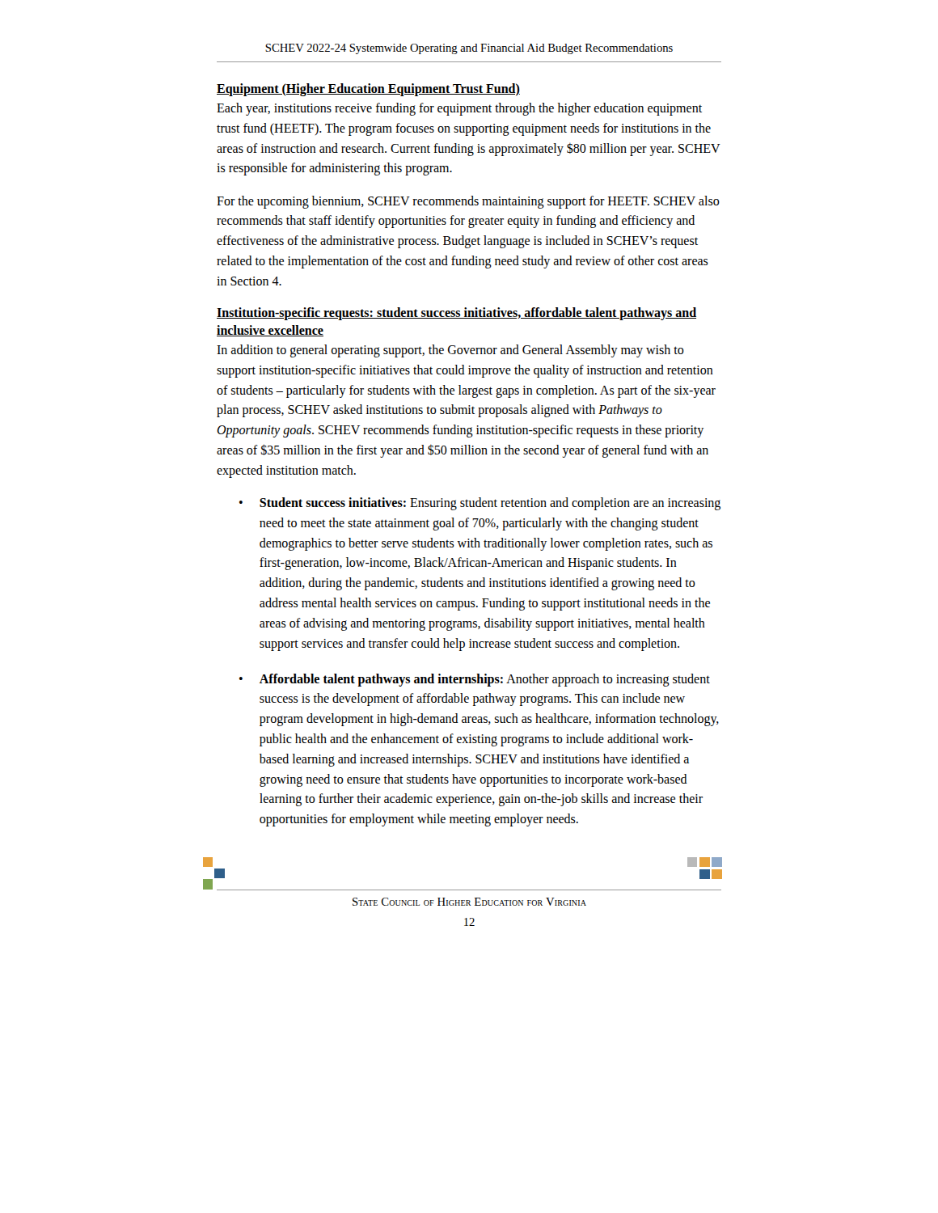SCHEV 2022-24 Systemwide Operating and Financial Aid Budget Recommendations
Equipment (Higher Education Equipment Trust Fund)
Each year, institutions receive funding for equipment through the higher education equipment trust fund (HEETF). The program focuses on supporting equipment needs for institutions in the areas of instruction and research. Current funding is approximately $80 million per year. SCHEV is responsible for administering this program.
For the upcoming biennium, SCHEV recommends maintaining support for HEETF. SCHEV also recommends that staff identify opportunities for greater equity in funding and efficiency and effectiveness of the administrative process. Budget language is included in SCHEV’s request related to the implementation of the cost and funding need study and review of other cost areas in Section 4.
Institution-specific requests: student success initiatives, affordable talent pathways and inclusive excellence
In addition to general operating support, the Governor and General Assembly may wish to support institution-specific initiatives that could improve the quality of instruction and retention of students – particularly for students with the largest gaps in completion. As part of the six-year plan process, SCHEV asked institutions to submit proposals aligned with Pathways to Opportunity goals. SCHEV recommends funding institution-specific requests in these priority areas of $35 million in the first year and $50 million in the second year of general fund with an expected institution match.
Student success initiatives: Ensuring student retention and completion are an increasing need to meet the state attainment goal of 70%, particularly with the changing student demographics to better serve students with traditionally lower completion rates, such as first-generation, low-income, Black/African-American and Hispanic students. In addition, during the pandemic, students and institutions identified a growing need to address mental health services on campus. Funding to support institutional needs in the areas of advising and mentoring programs, disability support initiatives, mental health support services and transfer could help increase student success and completion.
Affordable talent pathways and internships: Another approach to increasing student success is the development of affordable pathway programs. This can include new program development in high-demand areas, such as healthcare, information technology, public health and the enhancement of existing programs to include additional work-based learning and increased internships. SCHEV and institutions have identified a growing need to ensure that students have opportunities to incorporate work-based learning to further their academic experience, gain on-the-job skills and increase their opportunities for employment while meeting employer needs.
State Council of Higher Education for Virginia
12